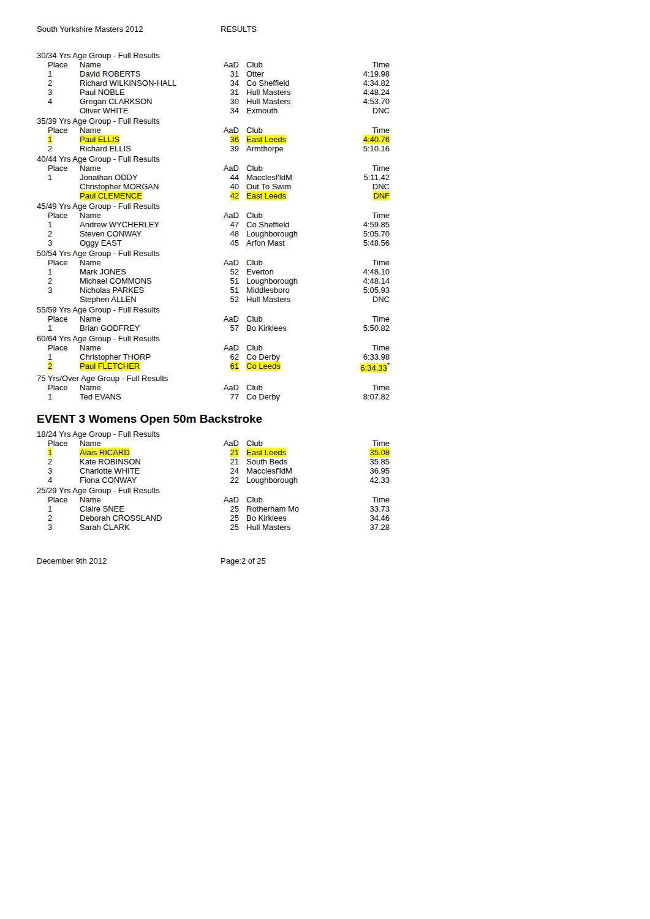South Yorkshire Masters 2012
RESULTS
30/34 Yrs Age Group - Full Results
| Place | Name | AaD | Club | Time |
| 1 | David ROBERTS | 31 | Otter | 4:19.98 |
| 2 | Richard WILKINSON-HALL | 34 | Co Sheffield | 4:34.82 |
| 3 | Paul NOBLE | 31 | Hull Masters | 4:48.24 |
| 4 | Gregan CLARKSON | 30 | Hull Masters | 4:53.70 |
| | Oliver WHITE | 34 | Exmouth | DNC |
35/39 Yrs Age Group - Full Results
| Place | Name | AaD | Club | Time |
| 1 | Paul ELLIS | 36 | East Leeds | 4:40.76 |
| 2 | Richard ELLIS | 39 | Armthorpe | 5:10.16 |
40/44 Yrs Age Group - Full Results
| Place | Name | AaD | Club | Time |
| 1 | Jonathan ODDY | 44 | Macclesf'ldM | 5:11.42 |
| | Christopher MORGAN | 40 | Out To Swim | DNC |
| | Paul CLEMENCE | 42 | East Leeds | DNF |
45/49 Yrs Age Group - Full Results
| Place | Name | AaD | Club | Time |
| 1 | Andrew WYCHERLEY | 47 | Co Sheffield | 4:59.85 |
| 2 | Steven CONWAY | 48 | Loughborough | 5:05.70 |
| 3 | Oggy EAST | 45 | Arfon Mast | 5:48.56 |
50/54 Yrs Age Group - Full Results
| Place | Name | AaD | Club | Time |
| 1 | Mark JONES | 52 | Everton | 4:48.10 |
| 2 | Michael COMMONS | 51 | Loughborough | 4:48.14 |
| 3 | Nicholas PARKES | 51 | Middlesboro | 5:05.93 |
| | Stephen ALLEN | 52 | Hull Masters | DNC |
55/59 Yrs Age Group - Full Results
| Place | Name | AaD | Club | Time |
| 1 | Brian GODFREY | 57 | Bo Kirklees | 5:50.82 |
60/64 Yrs Age Group - Full Results
| Place | Name | AaD | Club | Time |
| 1 | Christopher THORP | 62 | Co Derby | 6:33.98 |
| 2 | Paul FLETCHER | 61 | Co Leeds | 6:34.33 * |
75 Yrs/Over Age Group - Full Results
| Place | Name | AaD | Club | Time |
| 1 | Ted EVANS | 77 | Co Derby | 8:07.82 |
EVENT 3 Womens Open 50m Backstroke
18/24 Yrs Age Group - Full Results
| Place | Name | AaD | Club | Time |
| 1 | Alais RICARD | 21 | East Leeds | 35.08 |
| 2 | Kate ROBINSON | 21 | South Beds | 35.85 |
| 3 | Charlotte WHITE | 24 | Macclesf'ldM | 36.95 |
| 4 | Fiona CONWAY | 22 | Loughborough | 42.33 |
25/29 Yrs Age Group - Full Results
| Place | Name | AaD | Club | Time |
| 1 | Claire SNEE | 25 | Rotherham Mo | 33.73 |
| 2 | Deborah CROSSLAND | 25 | Bo Kirklees | 34.46 |
| 3 | Sarah CLARK | 25 | Hull Masters | 37.28 |
December 9th 2012
Page:2 of 25